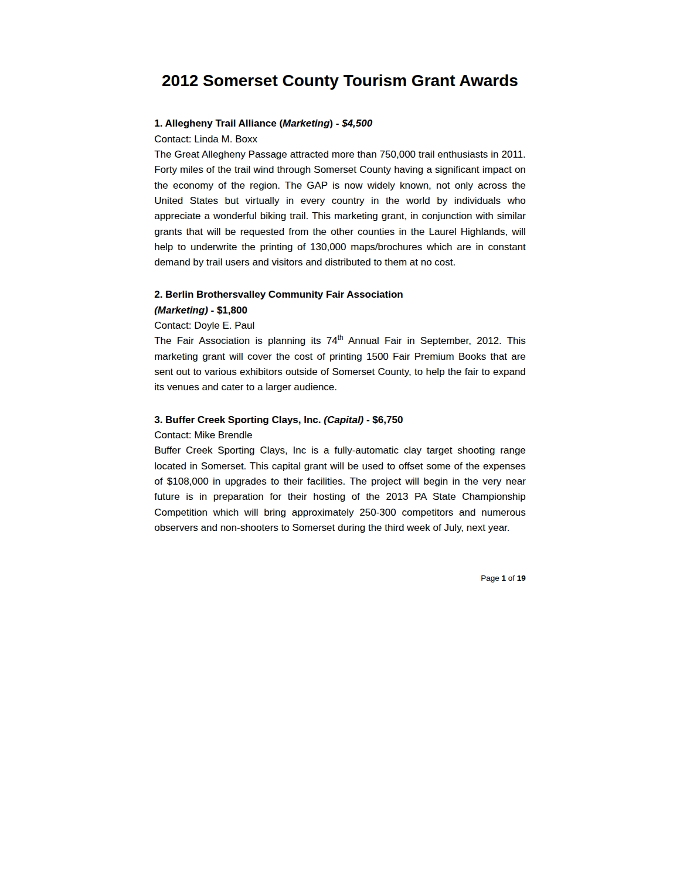2012 Somerset County Tourism Grant Awards
1. Allegheny Trail Alliance (Marketing) - $4,500
Contact: Linda M. Boxx
The Great Allegheny Passage attracted more than 750,000 trail enthusiasts in 2011. Forty miles of the trail wind through Somerset County having a significant impact on the economy of the region. The GAP is now widely known, not only across the United States but virtually in every country in the world by individuals who appreciate a wonderful biking trail. This marketing grant, in conjunction with similar grants that will be requested from the other counties in the Laurel Highlands, will help to underwrite the printing of 130,000 maps/brochures which are in constant demand by trail users and visitors and distributed to them at no cost.
2. Berlin Brothersvalley Community Fair Association
(Marketing) - $1,800
Contact: Doyle E. Paul
The Fair Association is planning its 74th Annual Fair in September, 2012. This marketing grant will cover the cost of printing 1500 Fair Premium Books that are sent out to various exhibitors outside of Somerset County, to help the fair to expand its venues and cater to a larger audience.
3. Buffer Creek Sporting Clays, Inc. (Capital) - $6,750
Contact: Mike Brendle
Buffer Creek Sporting Clays, Inc is a fully-automatic clay target shooting range located in Somerset. This capital grant will be used to offset some of the expenses of $108,000 in upgrades to their facilities. The project will begin in the very near future is in preparation for their hosting of the 2013 PA State Championship Competition which will bring approximately 250-300 competitors and numerous observers and non-shooters to Somerset during the third week of July, next year.
Page 1 of 19